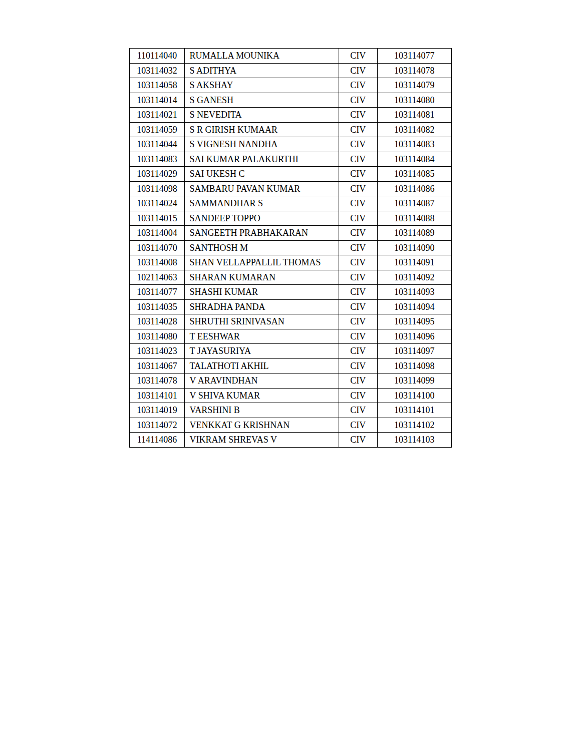| 110114040 | RUMALLA MOUNIKA | CIV | 103114077 |
| 103114032 | S ADITHYA | CIV | 103114078 |
| 103114058 | S AKSHAY | CIV | 103114079 |
| 103114014 | S GANESH | CIV | 103114080 |
| 103114021 | S NEVEDITA | CIV | 103114081 |
| 103114059 | S R GIRISH KUMAAR | CIV | 103114082 |
| 103114044 | S VIGNESH NANDHA | CIV | 103114083 |
| 103114083 | SAI KUMAR PALAKURTHI | CIV | 103114084 |
| 103114029 | SAI UKESH C | CIV | 103114085 |
| 103114098 | SAMBARU PAVAN KUMAR | CIV | 103114086 |
| 103114024 | SAMMANDHAR S | CIV | 103114087 |
| 103114015 | SANDEEP TOPPO | CIV | 103114088 |
| 103114004 | SANGEETH PRABHAKARAN | CIV | 103114089 |
| 103114070 | SANTHOSH M | CIV | 103114090 |
| 103114008 | SHAN VELLAPPALLIL THOMAS | CIV | 103114091 |
| 102114063 | SHARAN KUMARAN | CIV | 103114092 |
| 103114077 | SHASHI KUMAR | CIV | 103114093 |
| 103114035 | SHRADHA PANDA | CIV | 103114094 |
| 103114028 | SHRUTHI SRINIVASAN | CIV | 103114095 |
| 103114080 | T EESHWAR | CIV | 103114096 |
| 103114023 | T JAYASURIYA | CIV | 103114097 |
| 103114067 | TALATHOTI AKHIL | CIV | 103114098 |
| 103114078 | V ARAVINDHAN | CIV | 103114099 |
| 103114101 | V SHIVA KUMAR | CIV | 103114100 |
| 103114019 | VARSHINI B | CIV | 103114101 |
| 103114072 | VENKKAT G KRISHNAN | CIV | 103114102 |
| 114114086 | VIKRAM SHREVAS V | CIV | 103114103 |